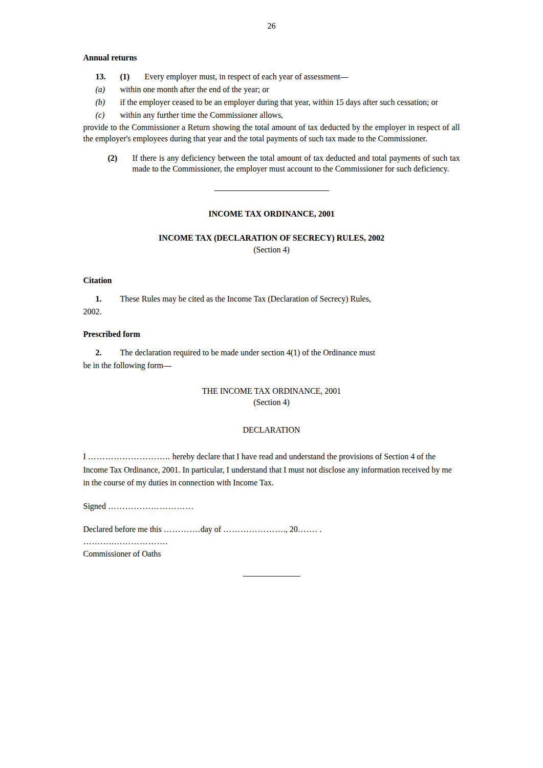26
Annual returns
13. (1) Every employer must, in respect of each year of assessment—
(a) within one month after the end of the year; or
(b) if the employer ceased to be an employer during that year, within 15 days after such cessation; or
(c) within any further time the Commissioner allows,
provide to the Commissioner a Return showing the total amount of tax deducted by the employer in respect of all the employer's employees during that year and the total payments of such tax made to the Commissioner.
(2) If there is any deficiency between the total amount of tax deducted and total payments of such tax made to the Commissioner, the employer must account to the Commissioner for such deficiency.
INCOME TAX ORDINANCE, 2001
INCOME TAX (DECLARATION OF SECRECY) RULES, 2002
(Section 4)
Citation
1. These Rules may be cited as the Income Tax (Declaration of Secrecy) Rules,
2002.
Prescribed form
2. The declaration required to be made under section 4(1) of the Ordinance must
be in the following form—
THE INCOME TAX ORDINANCE, 2001
(Section 4)
DECLARATION
I ……………………….. hereby declare that I have read and understand the provisions of Section 4 of the Income Tax Ordinance, 2001. In particular, I understand that I must not disclose any information received by me in the course of my duties in connection with Income Tax.
Signed …………………………
Declared before me this …………. day of …………………., 20……. .
………..……………….
Commissioner of Oaths